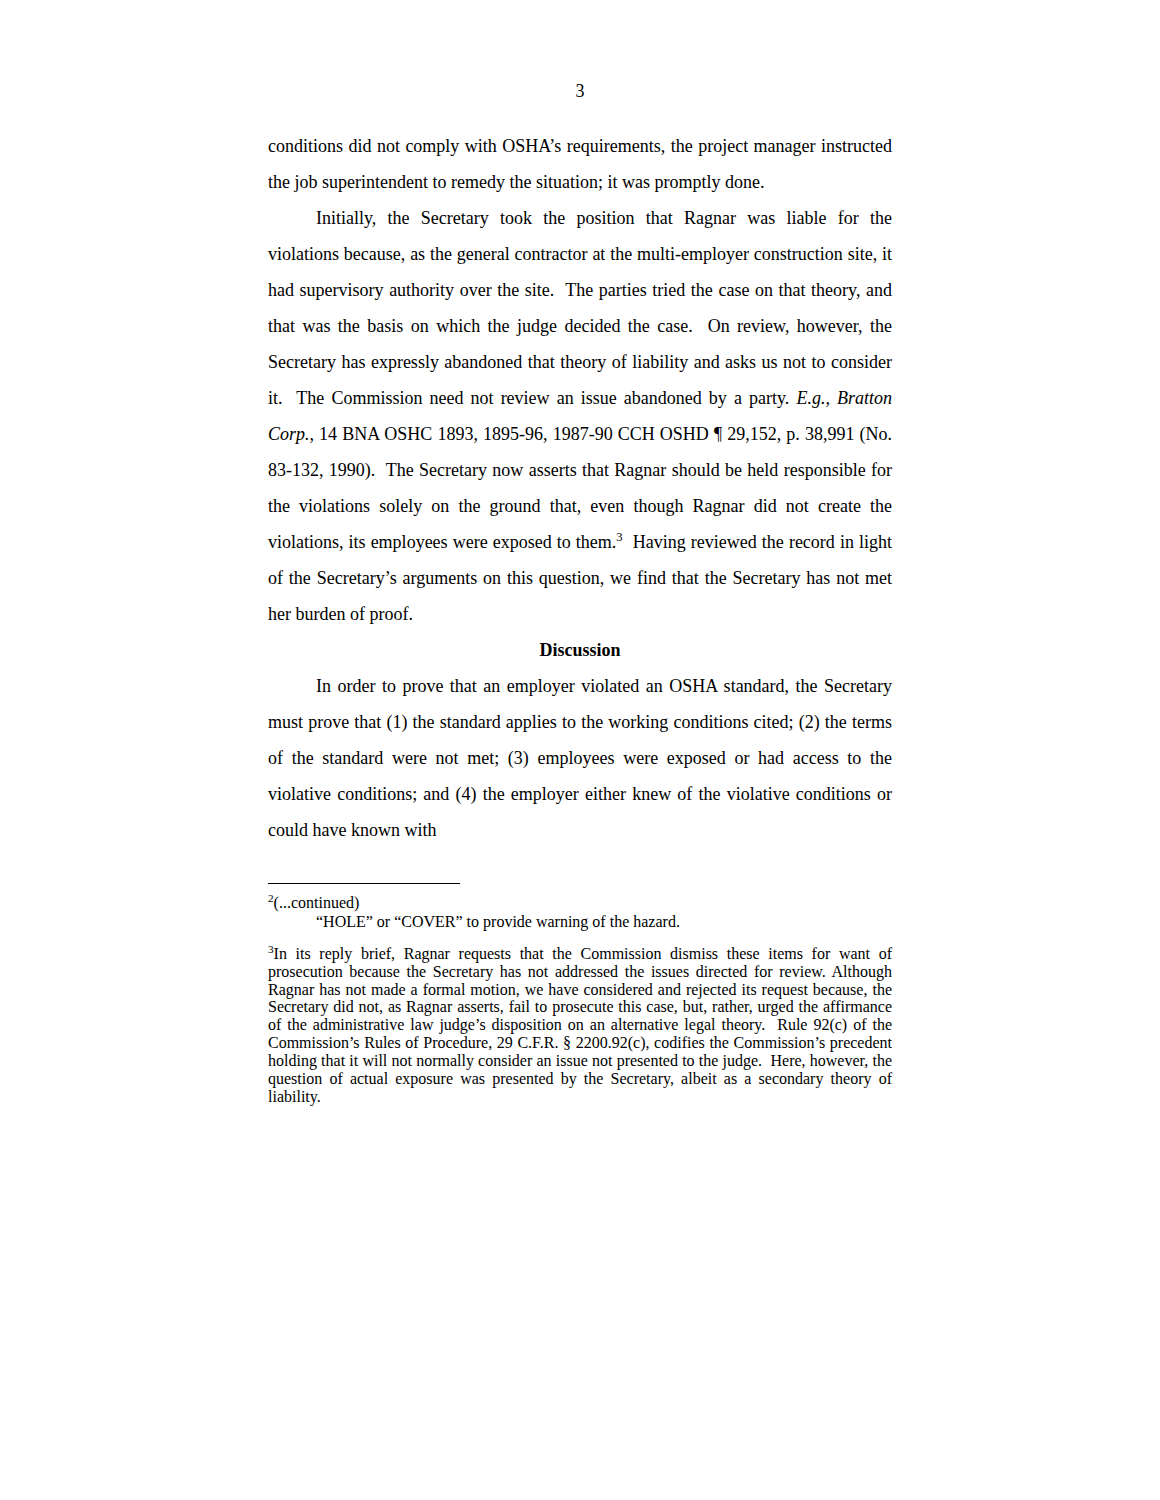3
conditions did not comply with OSHA’s requirements, the project manager instructed the job superintendent to remedy the situation; it was promptly done.
Initially, the Secretary took the position that Ragnar was liable for the violations because, as the general contractor at the multi-employer construction site, it had supervisory authority over the site. The parties tried the case on that theory, and that was the basis on which the judge decided the case. On review, however, the Secretary has expressly abandoned that theory of liability and asks us not to consider it. The Commission need not review an issue abandoned by a party. E.g., Bratton Corp., 14 BNA OSHC 1893, 1895-96, 1987-90 CCH OSHD ¶ 29,152, p. 38,991 (No. 83-132, 1990). The Secretary now asserts that Ragnar should be held responsible for the violations solely on the ground that, even though Ragnar did not create the violations, its employees were exposed to them.3 Having reviewed the record in light of the Secretary’s arguments on this question, we find that the Secretary has not met her burden of proof.
Discussion
In order to prove that an employer violated an OSHA standard, the Secretary must prove that (1) the standard applies to the working conditions cited; (2) the terms of the standard were not met; (3) employees were exposed or had access to the violative conditions; and (4) the employer either knew of the violative conditions or could have known with
2(...continued)
“HOLE” or “COVER” to provide warning of the hazard.
3In its reply brief, Ragnar requests that the Commission dismiss these items for want of prosecution because the Secretary has not addressed the issues directed for review. Although Ragnar has not made a formal motion, we have considered and rejected its request because, the Secretary did not, as Ragnar asserts, fail to prosecute this case, but, rather, urged the affirmance of the administrative law judge’s disposition on an alternative legal theory. Rule 92(c) of the Commission’s Rules of Procedure, 29 C.F.R. § 2200.92(c), codifies the Commission’s precedent holding that it will not normally consider an issue not presented to the judge. Here, however, the question of actual exposure was presented by the Secretary, albeit as a secondary theory of liability.